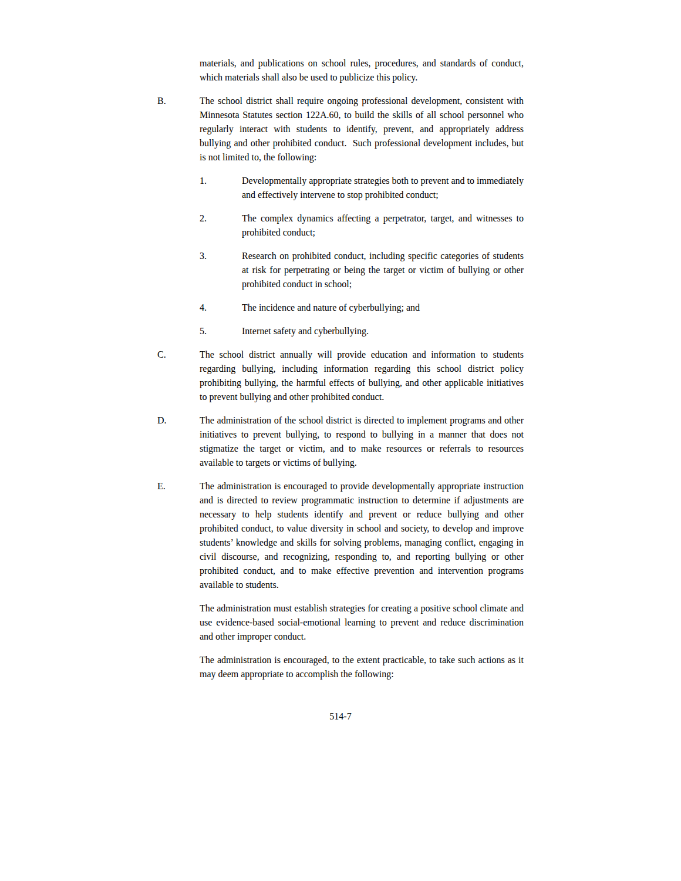materials, and publications on school rules, procedures, and standards of conduct, which materials shall also be used to publicize this policy.
B.
The school district shall require ongoing professional development, consistent with Minnesota Statutes section 122A.60, to build the skills of all school personnel who regularly interact with students to identify, prevent, and appropriately address bullying and other prohibited conduct. Such professional development includes, but is not limited to, the following:
1.
Developmentally appropriate strategies both to prevent and to immediately and effectively intervene to stop prohibited conduct;
2.
The complex dynamics affecting a perpetrator, target, and witnesses to prohibited conduct;
3.
Research on prohibited conduct, including specific categories of students at risk for perpetrating or being the target or victim of bullying or other prohibited conduct in school;
4.
The incidence and nature of cyberbullying; and
5.
Internet safety and cyberbullying.
C.
The school district annually will provide education and information to students regarding bullying, including information regarding this school district policy prohibiting bullying, the harmful effects of bullying, and other applicable initiatives to prevent bullying and other prohibited conduct.
D.
The administration of the school district is directed to implement programs and other initiatives to prevent bullying, to respond to bullying in a manner that does not stigmatize the target or victim, and to make resources or referrals to resources available to targets or victims of bullying.
E.
The administration is encouraged to provide developmentally appropriate instruction and is directed to review programmatic instruction to determine if adjustments are necessary to help students identify and prevent or reduce bullying and other prohibited conduct, to value diversity in school and society, to develop and improve students’ knowledge and skills for solving problems, managing conflict, engaging in civil discourse, and recognizing, responding to, and reporting bullying or other prohibited conduct, and to make effective prevention and intervention programs available to students.
The administration must establish strategies for creating a positive school climate and use evidence-based social-emotional learning to prevent and reduce discrimination and other improper conduct.
The administration is encouraged, to the extent practicable, to take such actions as it may deem appropriate to accomplish the following:
514-7